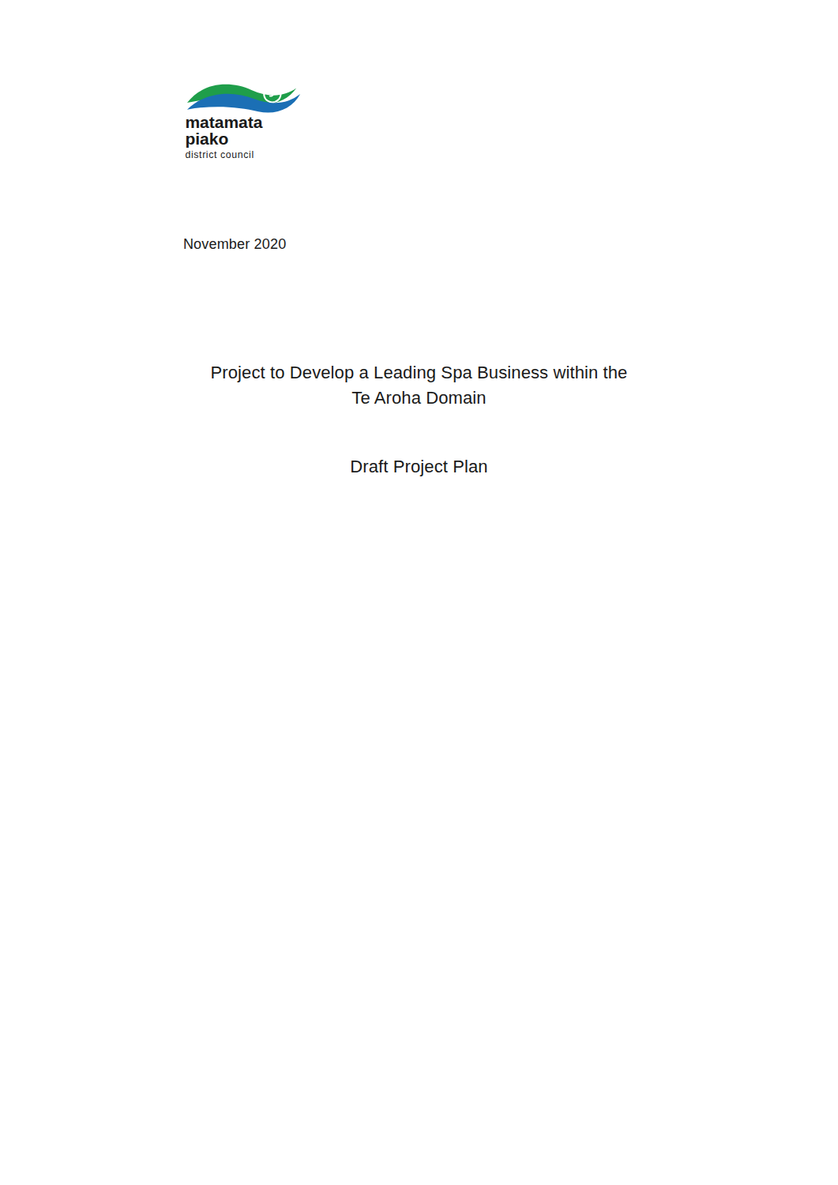matamata piako district council
November 2020
Project to Develop a Leading Spa Business within the Te Aroha Domain
Draft Project Plan